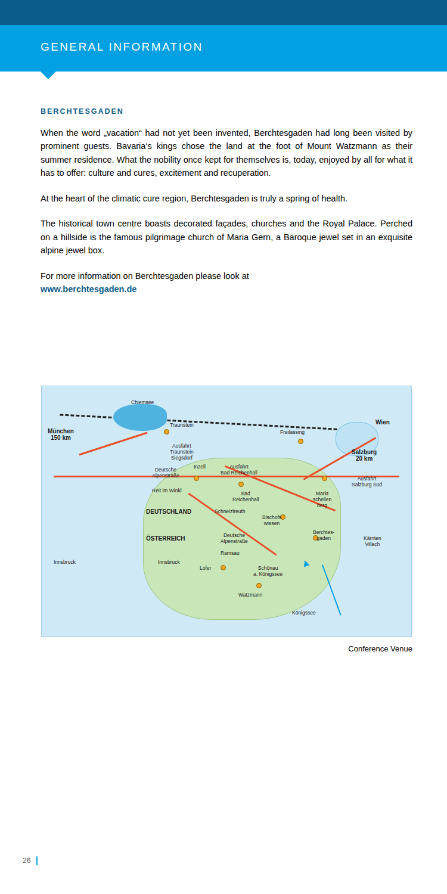General Information
Berchtesgaden
When the word „vacation“ had not yet been invented, Berchtesgaden had long been visited by prominent guests. Bavaria‘s kings chose the land at the foot of Mount Watzmann as their summer residence. What the nobility once kept for themselves is, today, enjoyed by all for what it has to offer: culture and cures, excitement and recuperation.
At the heart of the climatic cure region, Berchtesgaden is truly a spring of health.
The historical town centre boasts decorated façades, churches and the Royal Palace. Perched on a hillside is the famous pilgrimage church of Maria Gern, a Baroque jewel set in an exquisite alpine jewel box.
For more information on Berchtesgaden please look at
www.berchtesgaden.de
Chiemsee
Traunstein
Freilassing
Wien
München
150 km
Salzburg
20 km
Ausfahrt
Traunstein
Siegsdorf
Ausfahrt
Salzburg Süd
Deutsche
Alpenstraße
Inzell
Ausfahrt
Bad Reichenhall
Reit im Winkl
Bad
Reichenhall
Markt
schellen
berg
DEUTSCHLAND
Schneizlreuth
Bischofs
wiesen
Berchtes-
gaden
ÖSTERREICH
Deutsche
Alpenstraße
Ramsau
Kärnten
Villach
Innsbruck
Lofer
Schönau
a. Königssee
Watzmann
Königssee
Innsbruck
Conference Venue
26